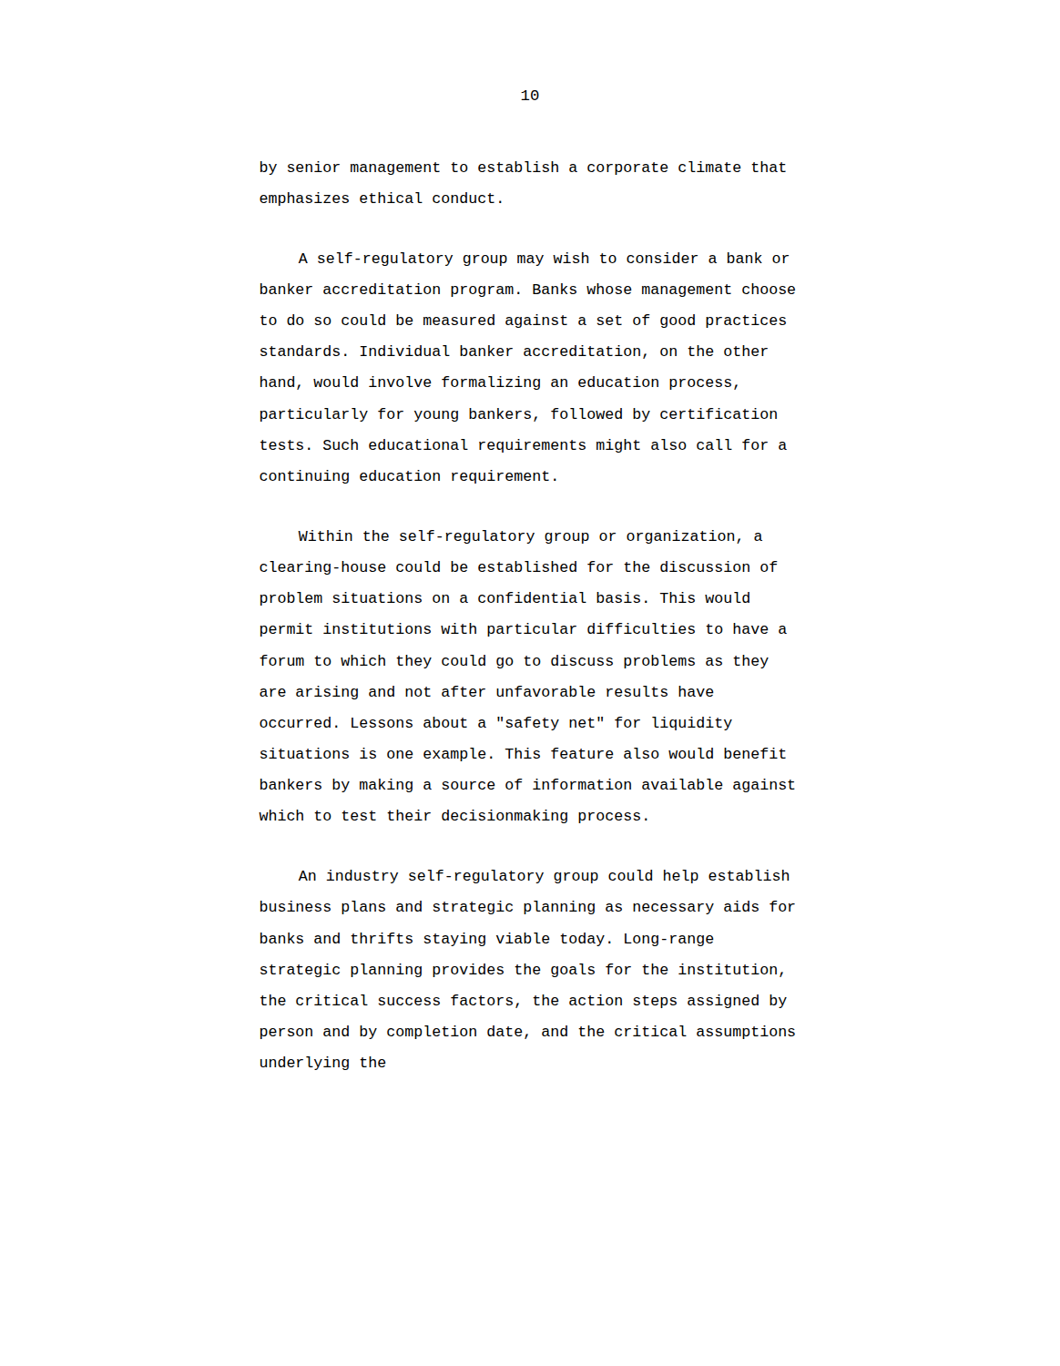10
by senior management to establish a corporate climate that emphasizes ethical conduct.
A self-regulatory group may wish to consider a bank or banker accreditation program. Banks whose management choose to do so could be measured against a set of good practices standards. Individual banker accreditation, on the other hand, would involve formalizing an education process, particularly for young bankers, followed by certification tests. Such educational requirements might also call for a continuing education requirement.
Within the self-regulatory group or organization, a clearing-house could be established for the discussion of problem situations on a confidential basis. This would permit institutions with particular difficulties to have a forum to which they could go to discuss problems as they are arising and not after unfavorable results have occurred. Lessons about a "safety net" for liquidity situations is one example. This feature also would benefit bankers by making a source of information available against which to test their decisionmaking process.
An industry self-regulatory group could help establish business plans and strategic planning as necessary aids for banks and thrifts staying viable today. Long-range strategic planning provides the goals for the institution, the critical success factors, the action steps assigned by person and by completion date, and the critical assumptions underlying the